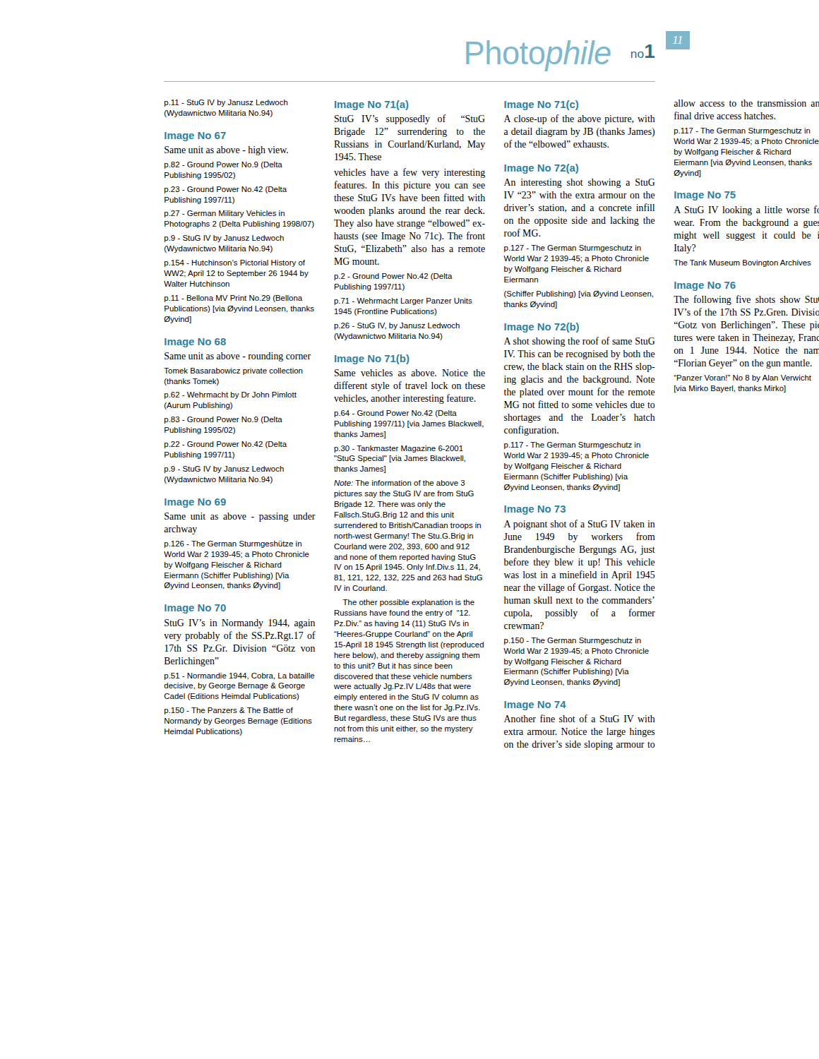Photo phile
no 1
11
p.11 - StuG IV by Janusz Ledwoch (Wydawnictwo Militaria No.94)
Image No 67
Same unit as above - high view.
p.82 - Ground Power No.9 (Delta Publishing 1995/02)
p.23 - Ground Power No.42 (Delta Publishing 1997/11)
p.27 - German Military Vehicles in Photographs 2 (Delta Publishing 1998/07)
p.9 - StuG IV by Janusz Ledwoch (Wydawnictwo Militaria No.94)
p.154 - Hutchinson’s Pictorial History of WW2; April 12 to September 26 1944 by Walter Hutchinson
p.11 - Bellona MV Print No.29 (Bellona Publications) [via Øyvind Leonsen, thanks Øyvind]
Image No 68
Same unit as above - rounding corner
Tomek Basarabowicz private collection (thanks Tomek)
p.62 - Wehrmacht by Dr John Pimlott (Aurum Publishing)
p.83 - Ground Power No.9 (Delta Publishing 1995/02)
p.22 - Ground Power No.42 (Delta Publishing 1997/11)
p.9 - StuG IV by Janusz Ledwoch (Wydawnictwo Militaria No.94)
Image No 69
Same unit as above - passing under archway
p.126 - The German Sturmgeshütze in World War 2 1939-45; a Photo Chronicle by Wolfgang Fleischer & Richard Eiermann (Schiffer Publishing) [Via Øyvind Leonsen, thanks Øyvind]
Image No 70
StuG IV’s in Normandy 1944, again very probably of the SS.Pz.Rgt.17 of 17th SS Pz.Gr. Division “Götz von Berlichingen”
p.51 - Normandie 1944, Cobra, La bataille decisive, by George Bernage & George Cadel (Editions Heimdal Publications)
p.150 - The Panzers & The Battle of Normandy by Georges Bernage (Editions Heimdal Publications)
Image No 71(a)
StuG IV’s supposedly of “StuG Brigade 12” surrendering to the Russians in Courland/Kurland, May 1945. These
vehicles have a few very interesting features. In this picture you can see these StuG IVs have been fitted with wooden planks around the rear deck. They also have strange “elbowed” exhausts (see Image No 71c). The front StuG, “Elizabeth” also has a remote MG mount.
p.2 - Ground Power No.42 (Delta Publishing 1997/11)
p.71 - Wehrmacht Larger Panzer Units 1945 (Frontline Publications)
p.26 - StuG IV, by Janusz Ledwoch (Wydawnictwo Militaria No.94)
Image No 71(b)
Same vehicles as above. Notice the different style of travel lock on these vehicles, another interesting feature.
p.64 - Ground Power No.42 (Delta Publishing 1997/11) [via James Blackwell, thanks James]
p.30 - Tankmaster Magazine 6-2001 "StuG Special" [via James Blackwell, thanks James]
Note: The information of the above 3 pictures say the StuG IV are from StuG Brigade 12. There was only the Fallsch.StuG.Brig 12 and this unit surrendered to British/Canadian troops in north-west Germany! The Stu.G.Brig in Courland were 202, 393, 600 and 912 and none of them reported having StuG IV on 15 April 1945. Only Inf.Div.s 11, 24, 81, 121, 122, 132, 225 and 263 had StuG IV in Courland.
The other possible explanation is the Russians have found the entry of “12. Pz.Div.” as having 14 (11) StuG IVs in “Heeres-Gruppe Courland” on the April 15-April 18 1945 Strength list (reproduced here below), and thereby assigning them to this unit? But it has since been discovered that these vehicle numbers were actually Jg.Pz.IV L/48s that were eimply entered in the StuG IV column as there wasn’t one on the list for Jg.Pz.IVs. But regardless, these StuG IVs are thus not from this unit either, so the mystery remains…
Image No 71(c)
A close-up of the above picture, with a detail diagram by JB (thanks James) of the “elbowed” exhausts.
Image No 72(a)
An interesting shot showing a StuG IV “23” with the extra armour on the driver’s station, and a concrete infill on the opposite side and lacking the roof MG.
p.127 - The German Sturmgeschutz in World War 2 1939-45; a Photo Chronicle by Wolfgang Fleischer & Richard Eiermann
(Schiffer Publishing) [via Øyvind Leonsen, thanks Øyvind]
Image No 72(b)
A shot showing the roof of same StuG IV. This can be recognised by both the crew, the black stain on the RHS sloping glacis and the background. Note the plated over mount for the remote MG not fitted to some vehicles due to shortages and the Loader’s hatch configuration.
p.117 - The German Sturmgeschutz in World War 2 1939-45; a Photo Chronicle by Wolfgang Fleischer & Richard Eiermann (Schiffer Publishing) [via Øyvind Leonsen, thanks Øyvind]
Image No 73
A poignant shot of a StuG IV taken in June 1949 by workers from Brandenburgische Bergungs AG, just before they blew it up! This vehicle was lost in a minefield in April 1945 near the village of Gorgast. Notice the human skull next to the commanders’ cupola, possibly of a former crewman?
p.150 - The German Sturmgeschutz in World War 2 1939-45; a Photo Chronicle by Wolfgang Fleischer & Richard Eiermann (Schiffer Publishing) [Via Øyvind Leonsen, thanks Øyvind]
Image No 74
Another fine shot of a StuG IV with extra armour. Notice the large hinges on the driver’s side sloping armour to allow access to the transmission and final drive access hatches.
p.117 - The German Sturmgeschutz in World War 2 1939-45; a Photo Chronicle by Wolfgang Fleischer & Richard Eiermann [via Øyvind Leonsen, thanks Øyvind]
Image No 75
A StuG IV looking a little worse for wear. From the background a guess might well suggest it could be in Italy?
The Tank Museum Bovington Archives
Image No 76
The following five shots show StuG IV’s of the 17th SS Pz.Gren. Division “Gotz von Berlichingen”. These pictures were taken in Theinezay, France on 1 June 1944. Notice the name “Florian Geyer” on the gun mantle.
“Panzer Voran!” No 8 by Alan Verwicht [via Mirko Bayerl, thanks Mirko]